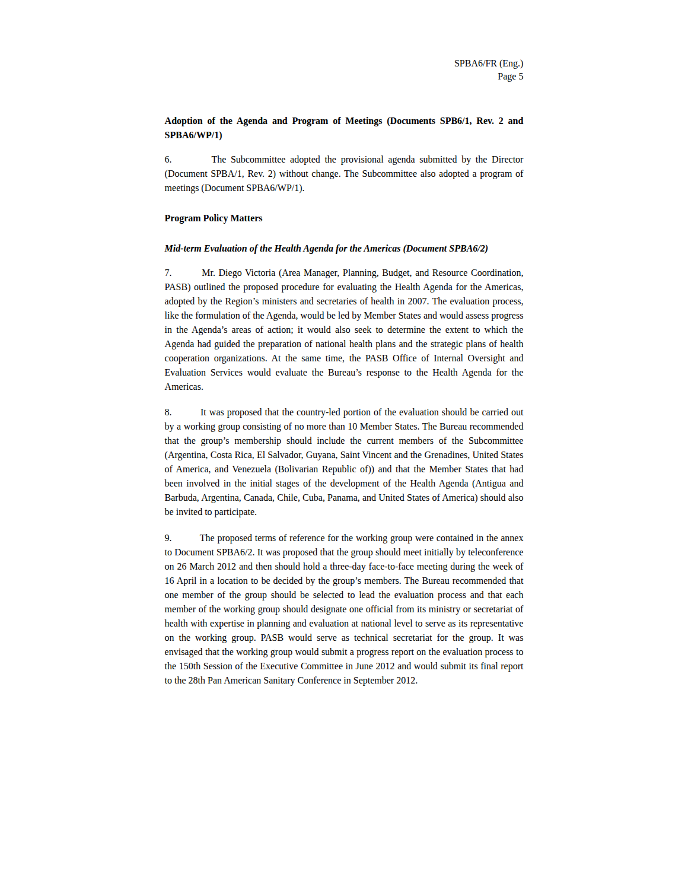SPBA6/FR (Eng.)
Page 5
Adoption of the Agenda and Program of Meetings (Documents SPB6/1, Rev. 2 and SPBA6/WP/1)
6. The Subcommittee adopted the provisional agenda submitted by the Director (Document SPBA/1, Rev. 2) without change. The Subcommittee also adopted a program of meetings (Document SPBA6/WP/1).
Program Policy Matters
Mid-term Evaluation of the Health Agenda for the Americas (Document SPBA6/2)
7. Mr. Diego Victoria (Area Manager, Planning, Budget, and Resource Coordination, PASB) outlined the proposed procedure for evaluating the Health Agenda for the Americas, adopted by the Region’s ministers and secretaries of health in 2007. The evaluation process, like the formulation of the Agenda, would be led by Member States and would assess progress in the Agenda’s areas of action; it would also seek to determine the extent to which the Agenda had guided the preparation of national health plans and the strategic plans of health cooperation organizations. At the same time, the PASB Office of Internal Oversight and Evaluation Services would evaluate the Bureau’s response to the Health Agenda for the Americas.
8. It was proposed that the country-led portion of the evaluation should be carried out by a working group consisting of no more than 10 Member States. The Bureau recommended that the group’s membership should include the current members of the Subcommittee (Argentina, Costa Rica, El Salvador, Guyana, Saint Vincent and the Grenadines, United States of America, and Venezuela (Bolivarian Republic of)) and that the Member States that had been involved in the initial stages of the development of the Health Agenda (Antigua and Barbuda, Argentina, Canada, Chile, Cuba, Panama, and United States of America) should also be invited to participate.
9. The proposed terms of reference for the working group were contained in the annex to Document SPBA6/2. It was proposed that the group should meet initially by teleconference on 26 March 2012 and then should hold a three-day face-to-face meeting during the week of 16 April in a location to be decided by the group’s members. The Bureau recommended that one member of the group should be selected to lead the evaluation process and that each member of the working group should designate one official from its ministry or secretariat of health with expertise in planning and evaluation at national level to serve as its representative on the working group. PASB would serve as technical secretariat for the group. It was envisaged that the working group would submit a progress report on the evaluation process to the 150th Session of the Executive Committee in June 2012 and would submit its final report to the 28th Pan American Sanitary Conference in September 2012.